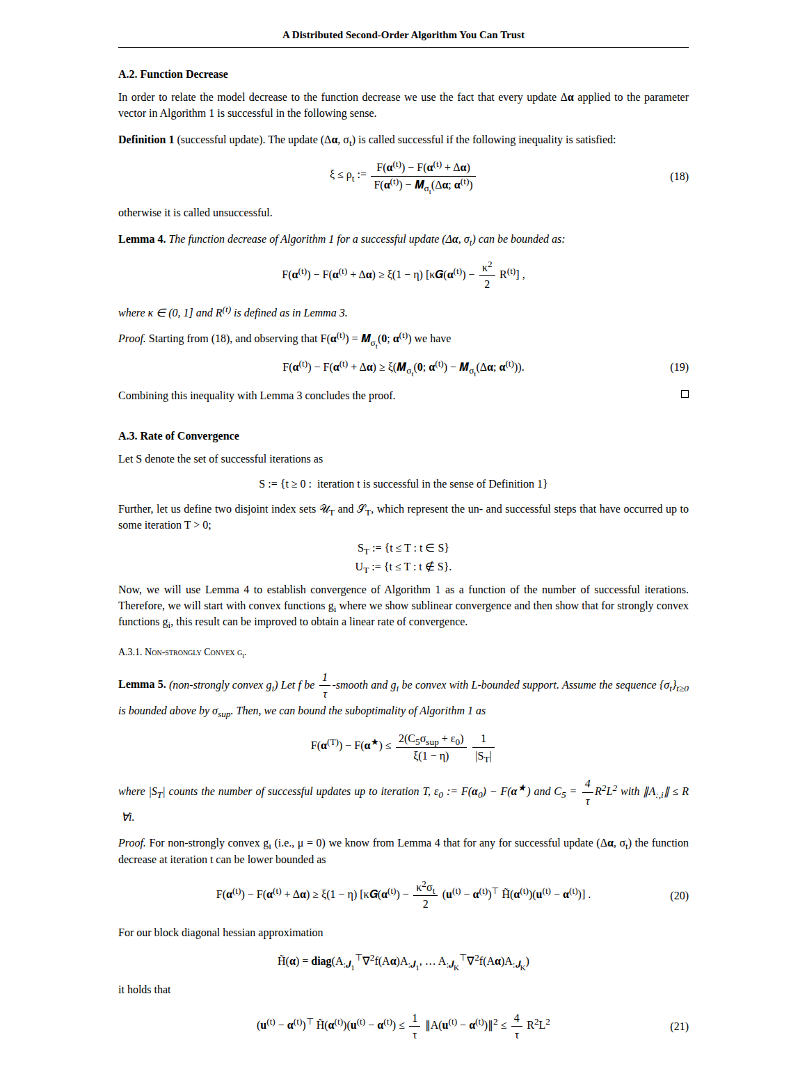A Distributed Second-Order Algorithm You Can Trust
A.2. Function Decrease
In order to relate the model decrease to the function decrease we use the fact that every update Δα applied to the parameter vector in Algorithm 1 is successful in the following sense.
Definition 1 (successful update). The update (Δα, σt) is called successful if the following inequality is satisfied:
ξ ≤ ρt := F(α(t)) − F(α(t) + Δα) F(α(t)) − 𝑴σt(Δα; α(t))
(18)
otherwise it is called unsuccessful.
Lemma 4. The function decrease of Algorithm 1 for a successful update (Δα, σt) can be bounded as:
F(α(t)) − F(α(t) + Δα) ≥ ξ(1 − η) [κ𝑮(α(t)) − κ22 R(t)] ,
where κ ∈ (0, 1] and R(t) is defined as in Lemma 3.
Proof. Starting from (18), and observing that F(α(t)) = 𝑴σt(0; α(t)) we have
F(α(t)) − F(α(t) + Δα) ≥ ξ(𝑴σt(0; α(t)) − 𝑴σt(Δα; α(t))).
(19)
Combining this inequality with Lemma 3 concludes the proof.
A.3. Rate of Convergence
Let S denote the set of successful iterations as
S := {t ≥ 0 : iteration t is successful in the sense of Definition 1}
Further, let us define two disjoint index sets 𝒰T and 𝒮T, which represent the un- and successful steps that have occurred up to some iteration T > 0;
ST := {t ≤ T : t ∈ S}
UT := {t ≤ T : t ∉ S}.
Now, we will use Lemma 4 to establish convergence of Algorithm 1 as a function of the number of successful iterations. Therefore, we will start with convex functions gi where we show sublinear convergence and then show that for strongly convex functions gi, this result can be improved to obtain a linear rate of convergence.
A.3.1. Non-strongly Convex gi.
Lemma 5. (non-strongly convex gi) Let f be 1 τ-smooth and gi be convex with L-bounded support. Assume the sequence {σt}t≥0 is bounded above by σsup. Then, we can bound the suboptimality of Algorithm 1 as
F(α(T)) − F(α★) ≤ 2(C5σsup + ε0) ξ(1 − η) 1 |ST|
where |ST| counts the number of successful updates up to iteration T, ε0 := F(α0) − F(α★) and C5 = 4 τ R2L2 with ∥A:,i∥ ≤ R ∀i.
Proof. For non-strongly convex gi (i.e., μ = 0) we know from Lemma 4 that for any for successful update (Δα, σt) the function decrease at iteration t can be lower bounded as
F(α(t)) − F(α(t) + Δα) ≥ ξ(1 − η) [κ𝑮(α(t)) − κ2σt 2 (u(t) − α(t))⊤ H̃(α(t))(u(t) − α(t))] .
(20)
For our block diagonal hessian approximation
H̃(α) = diag(A:𝑱1⊤∇2f(Aα)A:𝑱1, … A:𝑱K⊤∇2f(Aα)A:𝑱K)
it holds that
(u(t) − α(t))⊤ H̃(α(t))(u(t) − α(t)) ≤ 1 τ ∥A(u(t) − α(t))∥2 ≤ 4 τ R2L2
(21)